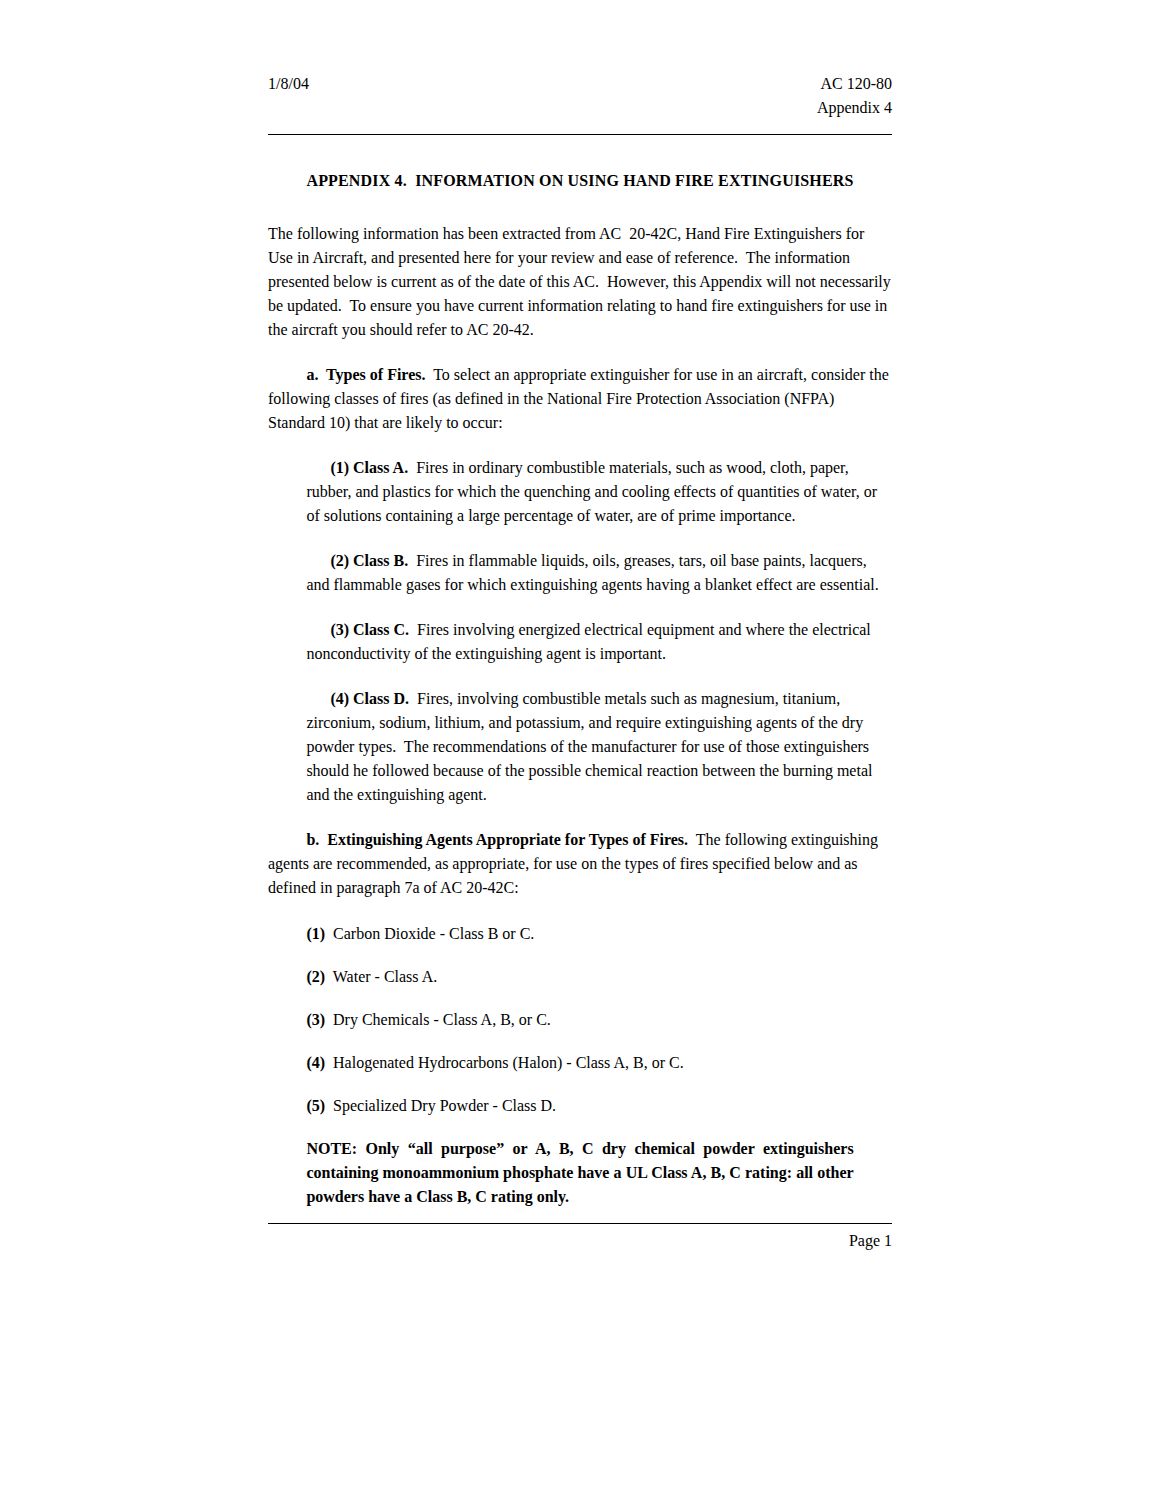1/8/04
AC 120-80
Appendix 4
APPENDIX 4. INFORMATION ON USING HAND FIRE EXTINGUISHERS
The following information has been extracted from AC 20-42C, Hand Fire Extinguishers for Use in Aircraft, and presented here for your review and ease of reference. The information presented below is current as of the date of this AC. However, this Appendix will not necessarily be updated. To ensure you have current information relating to hand fire extinguishers for use in the aircraft you should refer to AC 20-42.
a. Types of Fires. To select an appropriate extinguisher for use in an aircraft, consider the following classes of fires (as defined in the National Fire Protection Association (NFPA) Standard 10) that are likely to occur:
(1) Class A. Fires in ordinary combustible materials, such as wood, cloth, paper, rubber, and plastics for which the quenching and cooling effects of quantities of water, or of solutions containing a large percentage of water, are of prime importance.
(2) Class B. Fires in flammable liquids, oils, greases, tars, oil base paints, lacquers, and flammable gases for which extinguishing agents having a blanket effect are essential.
(3) Class C. Fires involving energized electrical equipment and where the electrical nonconductivity of the extinguishing agent is important.
(4) Class D. Fires, involving combustible metals such as magnesium, titanium, zirconium, sodium, lithium, and potassium, and require extinguishing agents of the dry powder types. The recommendations of the manufacturer for use of those extinguishers should he followed because of the possible chemical reaction between the burning metal and the extinguishing agent.
b. Extinguishing Agents Appropriate for Types of Fires. The following extinguishing agents are recommended, as appropriate, for use on the types of fires specified below and as defined in paragraph 7a of AC 20-42C:
(1) Carbon Dioxide - Class B or C.
(2) Water - Class A.
(3) Dry Chemicals - Class A, B, or C.
(4) Halogenated Hydrocarbons (Halon) - Class A, B, or C.
(5) Specialized Dry Powder - Class D.
NOTE: Only “all purpose” or A, B, C dry chemical powder extinguishers containing monoammonium phosphate have a UL Class A, B, C rating: all other powders have a Class B, C rating only.
Page 1